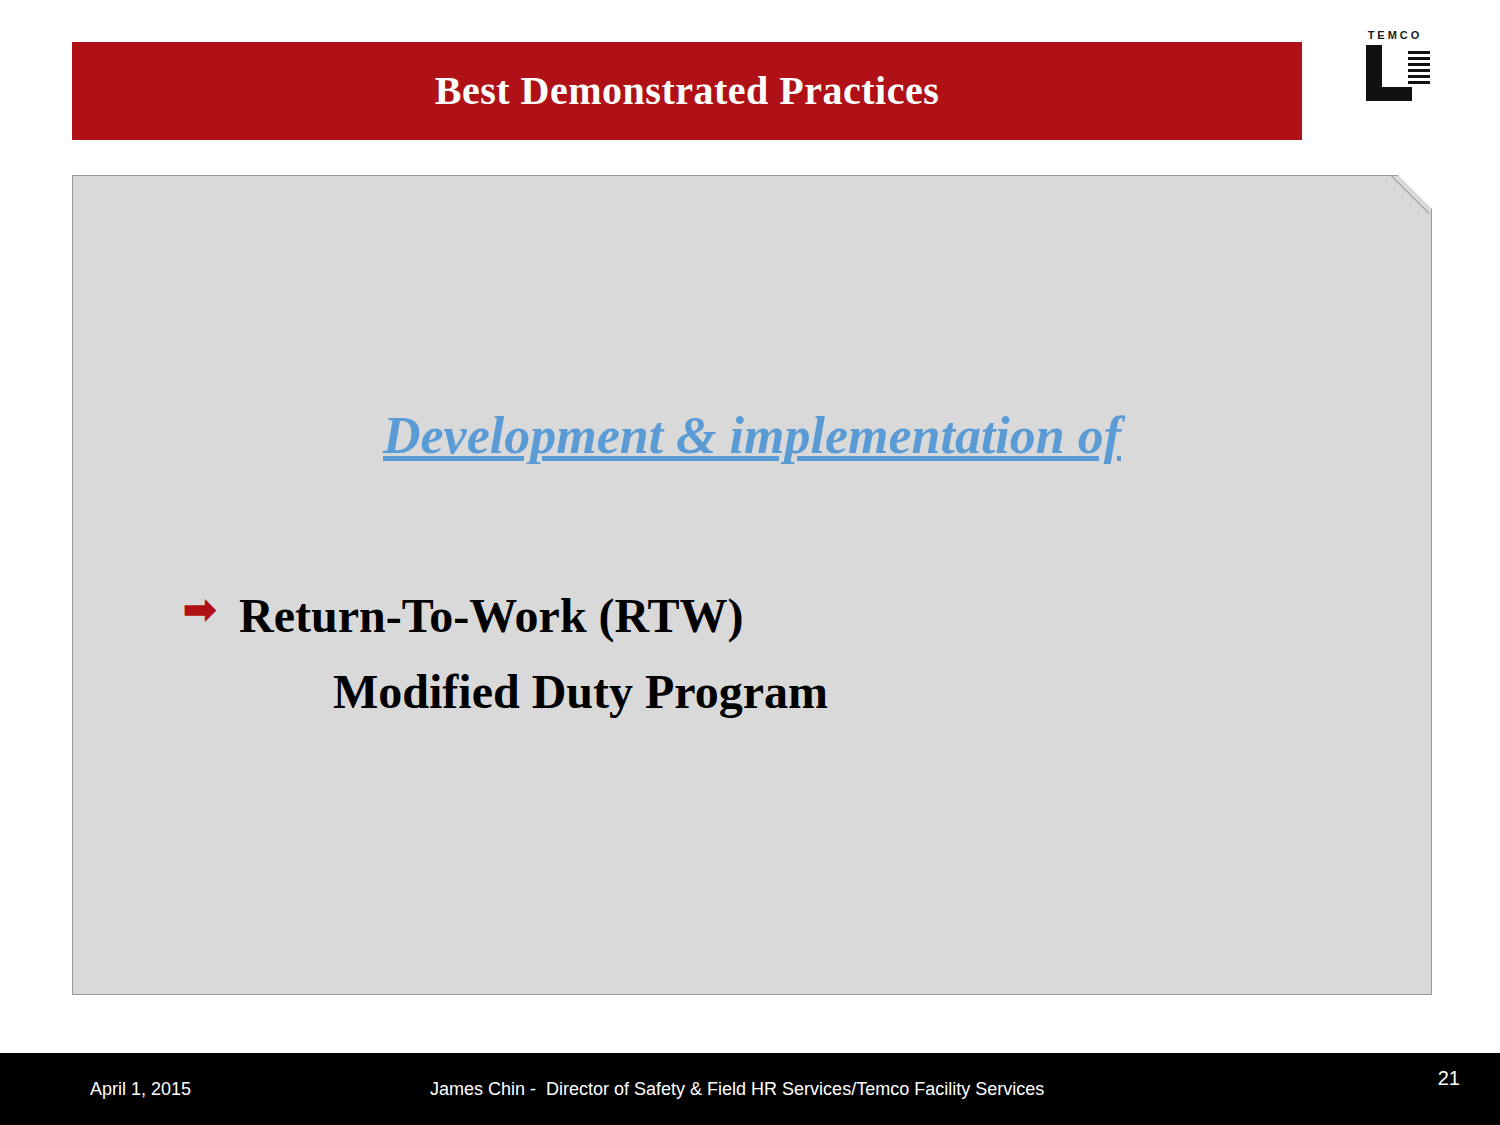Best Demonstrated Practices
TEMCO
Development & implementation of
➡ Return-To-Work (RTW)
Modified Duty Program
April 1, 2015
James Chin - Director of Safety & Field HR Services/Temco Facility Services
21